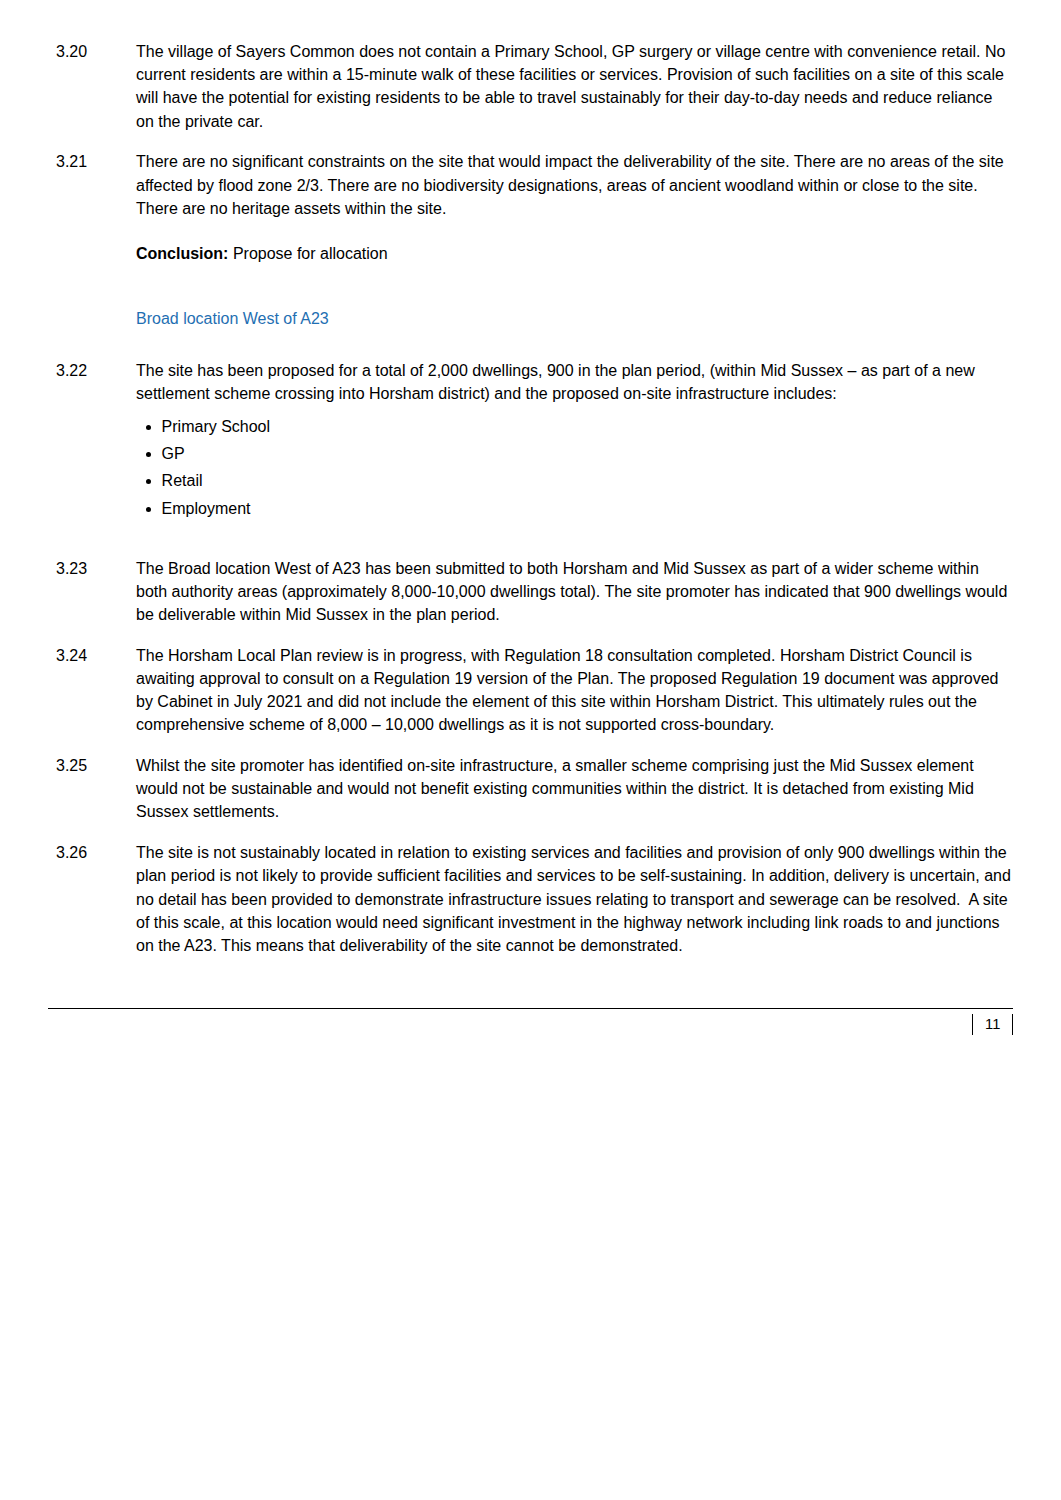3.20
The village of Sayers Common does not contain a Primary School, GP surgery or village centre with convenience retail. No current residents are within a 15-minute walk of these facilities or services. Provision of such facilities on a site of this scale will have the potential for existing residents to be able to travel sustainably for their day-to-day needs and reduce reliance on the private car.
3.21
There are no significant constraints on the site that would impact the deliverability of the site. There are no areas of the site affected by flood zone 2/3. There are no biodiversity designations, areas of ancient woodland within or close to the site. There are no heritage assets within the site.
Conclusion: Propose for allocation
Broad location West of A23
3.22
The site has been proposed for a total of 2,000 dwellings, 900 in the plan period, (within Mid Sussex – as part of a new settlement scheme crossing into Horsham district) and the proposed on-site infrastructure includes:
Primary School
GP
Retail
Employment
3.23
The Broad location West of A23 has been submitted to both Horsham and Mid Sussex as part of a wider scheme within both authority areas (approximately 8,000-10,000 dwellings total). The site promoter has indicated that 900 dwellings would be deliverable within Mid Sussex in the plan period.
3.24
The Horsham Local Plan review is in progress, with Regulation 18 consultation completed. Horsham District Council is awaiting approval to consult on a Regulation 19 version of the Plan. The proposed Regulation 19 document was approved by Cabinet in July 2021 and did not include the element of this site within Horsham District. This ultimately rules out the comprehensive scheme of 8,000 – 10,000 dwellings as it is not supported cross-boundary.
3.25
Whilst the site promoter has identified on-site infrastructure, a smaller scheme comprising just the Mid Sussex element would not be sustainable and would not benefit existing communities within the district. It is detached from existing Mid Sussex settlements.
3.26
The site is not sustainably located in relation to existing services and facilities and provision of only 900 dwellings within the plan period is not likely to provide sufficient facilities and services to be self-sustaining. In addition, delivery is uncertain, and no detail has been provided to demonstrate infrastructure issues relating to transport and sewerage can be resolved. A site of this scale, at this location would need significant investment in the highway network including link roads to and junctions on the A23. This means that deliverability of the site cannot be demonstrated.
11